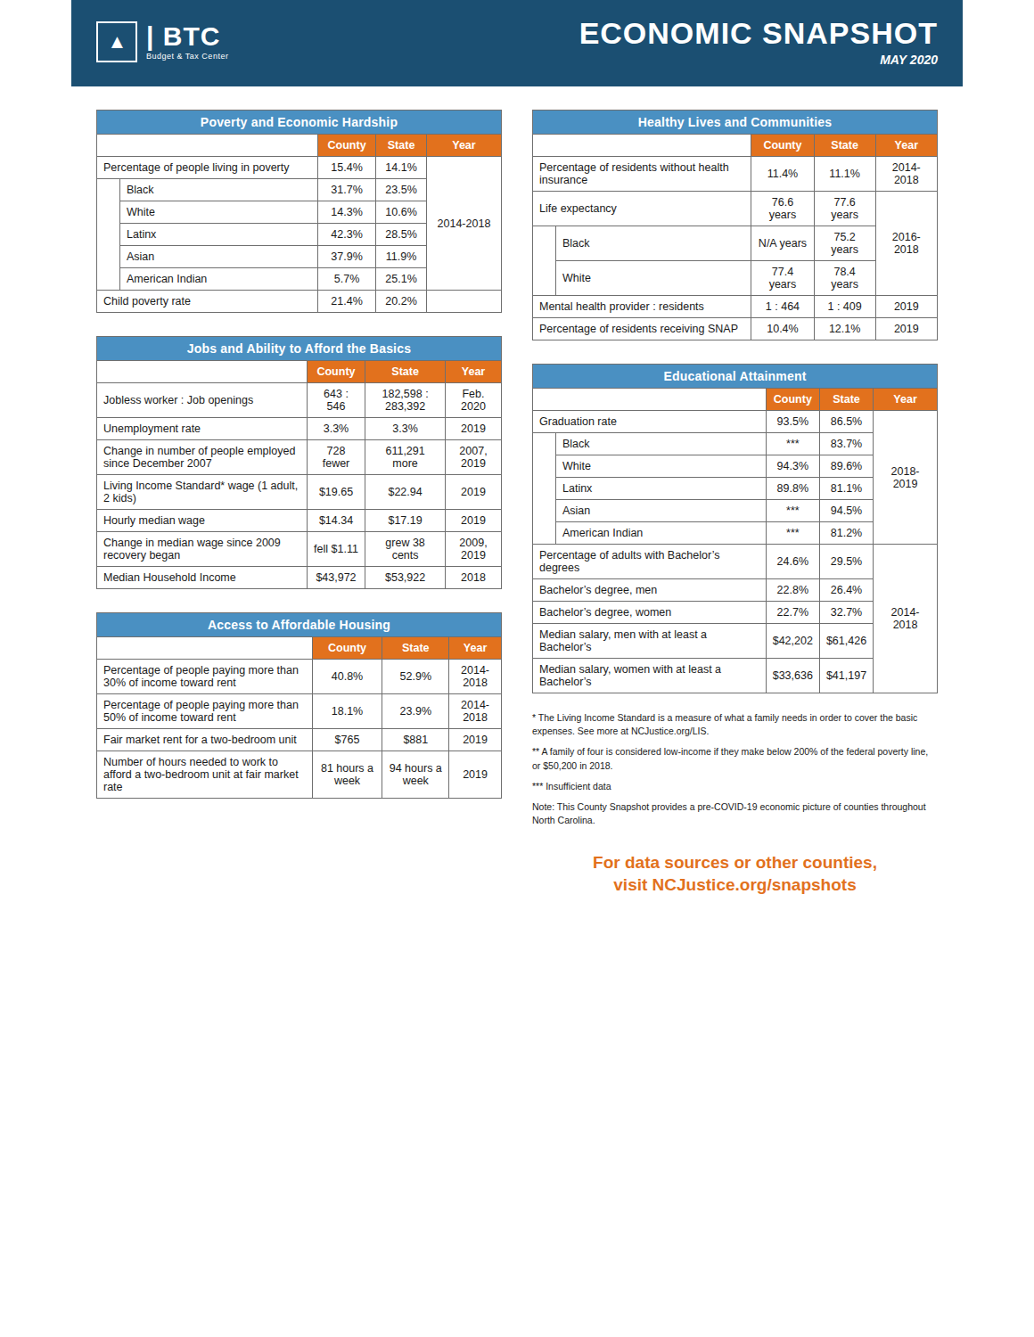▲
| BTC
Budget & Tax Center
ECONOMIC SNAPSHOT
MAY 2020
Poverty and Economic Hardship
| | County | State | Year |
| --- | --- | --- | --- |
| Percentage of people living in poverty | 15.4% | 14.1% | 2014-2018 |
| | Black | 31.7% | 23.5% |
| White | 14.3% | 10.6% |
| Latinx | 42.3% | 28.5% |
| Asian | 37.9% | 11.9% |
| American Indian | 5.7% | 25.1% |
| Child poverty rate | 21.4% | 20.2% | |
Jobs and Ability to Afford the Basics
| | County | State | Year |
| --- | --- | --- | --- |
| Jobless worker : Job openings | 643 : 546 | 182,598 : 283,392 | Feb. 2020 |
| Unemployment rate | 3.3% | 3.3% | 2019 |
| Change in number of people employed since December 2007 | 728 fewer | 611,291 more | 2007, 2019 |
| Living Income Standard* wage (1 adult, 2 kids) | $19.65 | $22.94 | 2019 |
| Hourly median wage | $14.34 | $17.19 | 2019 |
| Change in median wage since 2009 recovery began | fell $1.11 | grew 38 cents | 2009, 2019 |
| Median Household Income | $43,972 | $53,922 | 2018 |
Access to Affordable Housing
| | County | State | Year |
| --- | --- | --- | --- |
| Percentage of people paying more than 30% of income toward rent | 40.8% | 52.9% | 2014-2018 |
| Percentage of people paying more than 50% of income toward rent | 18.1% | 23.9% | 2014-2018 |
| Fair market rent for a two-bedroom unit | $765 | $881 | 2019 |
| Number of hours needed to work to afford a two-bedroom unit at fair market rate | 81 hours a week | 94 hours a week | 2019 |
Healthy Lives and Communities
| | County | State | Year |
| --- | --- | --- | --- |
| Percentage of residents without health insurance | 11.4% | 11.1% | 2014-2018 |
| Life expectancy | 76.6 years | 77.6 years | 2016-2018 |
| | Black | N/A years | 75.2 years |
| White | 77.4 years | 78.4 years |
| Mental health provider : residents | 1 : 464 | 1 : 409 | 2019 |
| Percentage of residents receiving SNAP | 10.4% | 12.1% | 2019 |
Educational Attainment
| | County | State | Year |
| --- | --- | --- | --- |
| Graduation rate | 93.5% | 86.5% | 2018-2019 |
| | Black | *** | 83.7% |
| White | 94.3% | 89.6% |
| Latinx | 89.8% | 81.1% |
| Asian | *** | 94.5% |
| American Indian | *** | 81.2% |
| Percentage of adults with Bachelor’s degrees | 24.6% | 29.5% | 2014-2018 |
| Bachelor’s degree, men | 22.8% | 26.4% |
| Bachelor’s degree, women | 22.7% | 32.7% |
| Median salary, men with at least a Bachelor’s | $42,202 | $61,426 |
| Median salary, women with at least a Bachelor’s | $33,636 | $41,197 |
* The Living Income Standard is a measure of what a family needs in order to cover the basic expenses. See more at NCJustice.org/LIS.
** A family of four is considered low-income if they make below 200% of the federal poverty line, or $50,200 in 2018.
*** Insufficient data
Note: This County Snapshot provides a pre-COVID-19 economic picture of counties throughout North Carolina.
For data sources or other counties,
visit NCJustice.org/snapshots